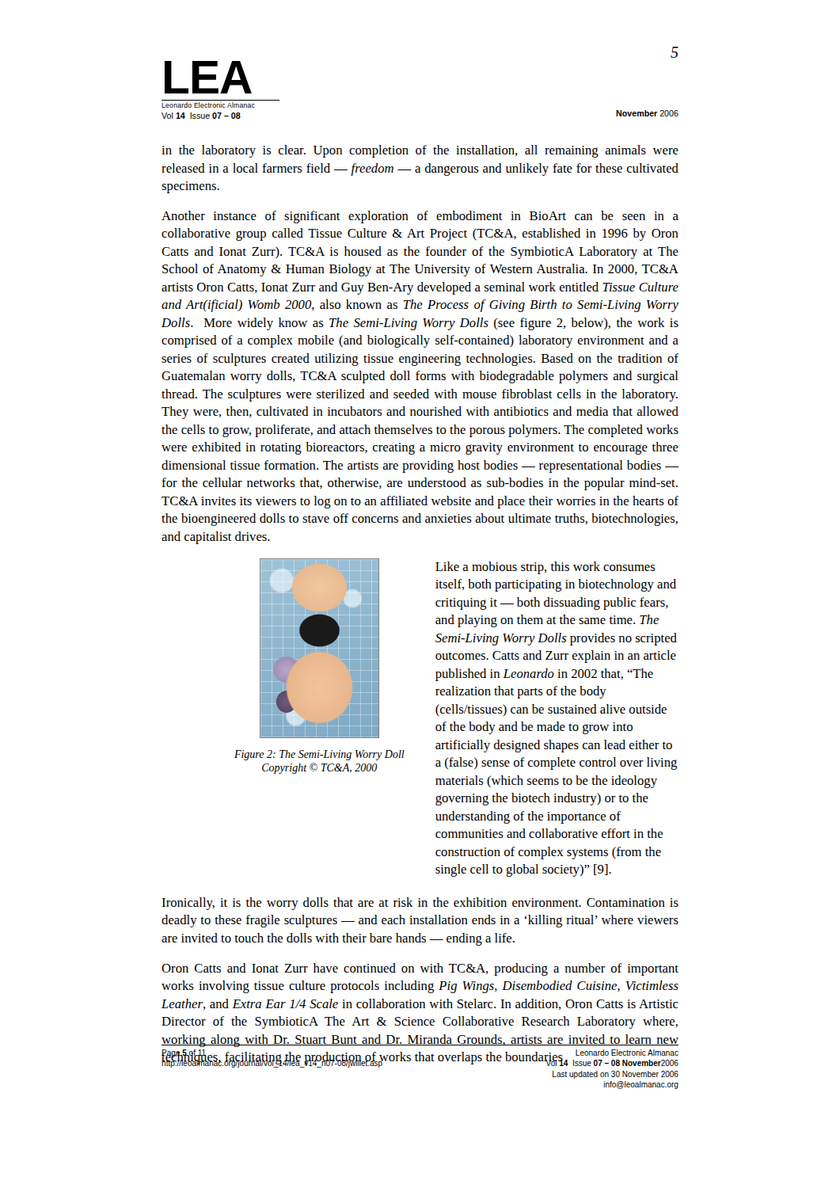5
LEA Leonardo Electronic Almanac
Vol 14 Issue 07 – 08
November 2006
in the laboratory is clear. Upon completion of the installation, all remaining animals were released in a local farmers field — freedom — a dangerous and unlikely fate for these cultivated specimens.
Another instance of significant exploration of embodiment in BioArt can be seen in a collaborative group called Tissue Culture & Art Project (TC&A, established in 1996 by Oron Catts and Ionat Zurr). TC&A is housed as the founder of the SymbioticA Laboratory at The School of Anatomy & Human Biology at The University of Western Australia. In 2000, TC&A artists Oron Catts, Ionat Zurr and Guy Ben-Ary developed a seminal work entitled Tissue Culture and Art(ificial) Womb 2000, also known as The Process of Giving Birth to Semi-Living Worry Dolls. More widely know as The Semi-Living Worry Dolls (see figure 2, below), the work is comprised of a complex mobile (and biologically self-contained) laboratory environment and a series of sculptures created utilizing tissue engineering technologies. Based on the tradition of Guatemalan worry dolls, TC&A sculpted doll forms with biodegradable polymers and surgical thread. The sculptures were sterilized and seeded with mouse fibroblast cells in the laboratory. They were, then, cultivated in incubators and nourished with antibiotics and media that allowed the cells to grow, proliferate, and attach themselves to the porous polymers. The completed works were exhibited in rotating bioreactors, creating a micro gravity environment to encourage three dimensional tissue formation. The artists are providing host bodies — representational bodies — for the cellular networks that, otherwise, are understood as sub-bodies in the popular mind-set. TC&A invites its viewers to log on to an affiliated website and place their worries in the hearts of the bioengineered dolls to stave off concerns and anxieties about ultimate truths, biotechnologies, and capitalist drives.
Figure 2: The Semi-Living Worry Doll
Copyright © TC&A, 2000
Like a mobious strip, this work consumes itself, both participating in biotechnology and critiquing it — both dissuading public fears, and playing on them at the same time. The Semi-Living Worry Dolls provides no scripted outcomes. Catts and Zurr explain in an article published in Leonardo in 2002 that, “The realization that parts of the body (cells/tissues) can be sustained alive outside of the body and be made to grow into artificially designed shapes can lead either to a (false) sense of complete control over living materials (which seems to be the ideology governing the biotech industry) or to the understanding of the importance of communities and collaborative effort in the construction of complex systems (from the single cell to global society)” [9].
Ironically, it is the worry dolls that are at risk in the exhibition environment. Contamination is deadly to these fragile sculptures — and each installation ends in a ‘killing ritual’ where viewers are invited to touch the dolls with their bare hands — ending a life.
Oron Catts and Ionat Zurr have continued on with TC&A, producing a number of important works involving tissue culture protocols including Pig Wings, Disembodied Cuisine, Victimless Leather, and Extra Ear 1/4 Scale in collaboration with Stelarc. In addition, Oron Catts is Artistic Director of the SymbioticA The Art & Science Collaborative Research Laboratory where, working along with Dr. Stuart Bunt and Dr. Miranda Grounds, artists are invited to learn new techniques, facilitating the production of works that overlaps the boundaries
Page 5 of 11
http://leoalmanac.org/journal/vol_14/lea_v14_n07-08/jwillet.asp
Leonardo Electronic Almanac
Vol 14 Issue 07 – 08 November2006
Last updated on 30 November 2006
info@leoalmanac.org